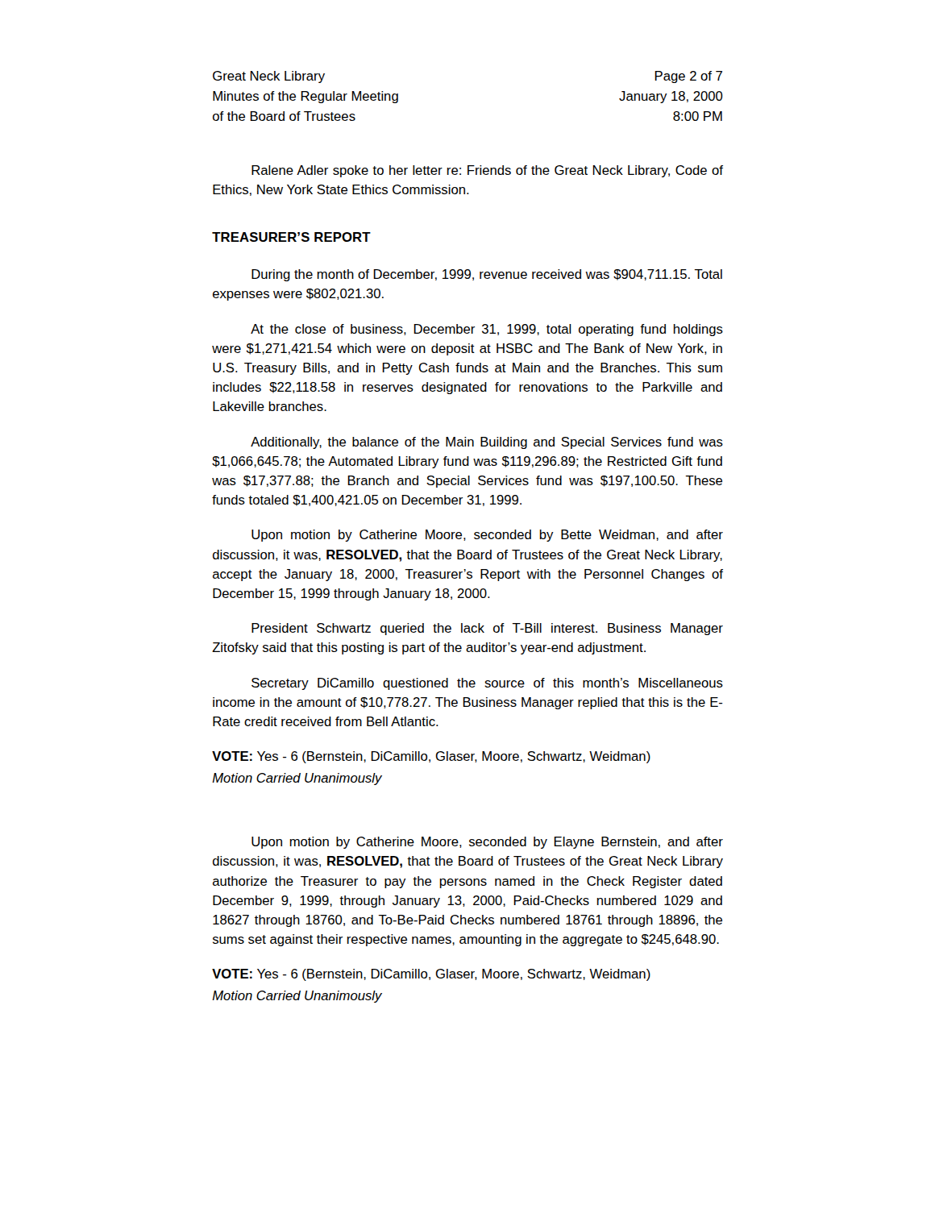| Great Neck Library | Page 2 of 7 |
| Minutes of the Regular Meeting | January 18, 2000 |
| of the Board of Trustees | 8:00 PM |
Ralene Adler spoke to her letter re: Friends of the Great Neck Library, Code of Ethics, New York State Ethics Commission.
TREASURER’S REPORT
During the month of December, 1999, revenue received was $904,711.15. Total expenses were $802,021.30.
At the close of business, December 31, 1999, total operating fund holdings were $1,271,421.54 which were on deposit at HSBC and The Bank of New York, in U.S. Treasury Bills, and in Petty Cash funds at Main and the Branches. This sum includes $22,118.58 in reserves designated for renovations to the Parkville and Lakeville branches.
Additionally, the balance of the Main Building and Special Services fund was $1,066,645.78; the Automated Library fund was $119,296.89; the Restricted Gift fund was $17,377.88; the Branch and Special Services fund was $197,100.50. These funds totaled $1,400,421.05 on December 31, 1999.
Upon motion by Catherine Moore, seconded by Bette Weidman, and after discussion, it was, RESOLVED, that the Board of Trustees of the Great Neck Library, accept the January 18, 2000, Treasurer’s Report with the Personnel Changes of December 15, 1999 through January 18, 2000.
President Schwartz queried the lack of T-Bill interest. Business Manager Zitofsky said that this posting is part of the auditor’s year-end adjustment.
Secretary DiCamillo questioned the source of this month’s Miscellaneous income in the amount of $10,778.27. The Business Manager replied that this is the E-Rate credit received from Bell Atlantic.
VOTE: Yes - 6 (Bernstein, DiCamillo, Glaser, Moore, Schwartz, Weidman)
Motion Carried Unanimously
Upon motion by Catherine Moore, seconded by Elayne Bernstein, and after discussion, it was, RESOLVED, that the Board of Trustees of the Great Neck Library authorize the Treasurer to pay the persons named in the Check Register dated December 9, 1999, through January 13, 2000, Paid-Checks numbered 1029 and 18627 through 18760, and To-Be-Paid Checks numbered 18761 through 18896, the sums set against their respective names, amounting in the aggregate to $245,648.90.
VOTE: Yes - 6 (Bernstein, DiCamillo, Glaser, Moore, Schwartz, Weidman)
Motion Carried Unanimously